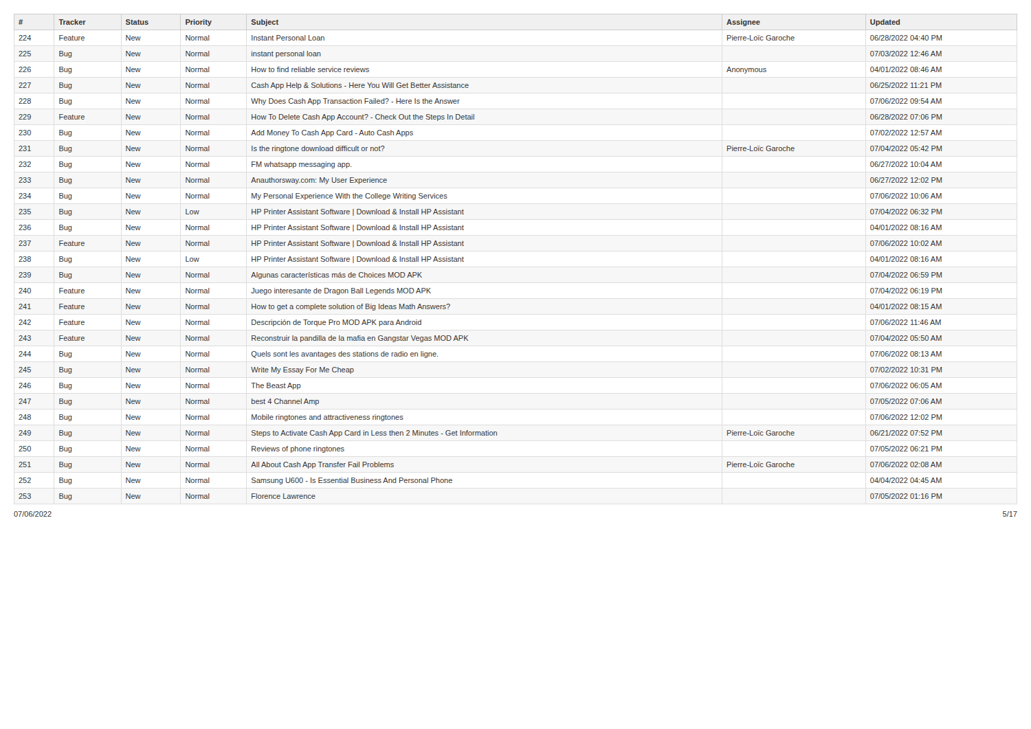| # | Tracker | Status | Priority | Subject | Assignee | Updated |
| --- | --- | --- | --- | --- | --- | --- |
| 224 | Feature | New | Normal | Instant Personal Loan | Pierre-Loïc Garoche | 06/28/2022 04:40 PM |
| 225 | Bug | New | Normal | instant personal loan | | 07/03/2022 12:46 AM |
| 226 | Bug | New | Normal | How to find reliable service reviews | Anonymous | 04/01/2022 08:46 AM |
| 227 | Bug | New | Normal | Cash App Help & Solutions - Here You Will Get Better Assistance | | 06/25/2022 11:21 PM |
| 228 | Bug | New | Normal | Why Does Cash App Transaction Failed? - Here Is the Answer | | 07/06/2022 09:54 AM |
| 229 | Feature | New | Normal | How To Delete Cash App Account? - Check Out the Steps In Detail | | 06/28/2022 07:06 PM |
| 230 | Bug | New | Normal | Add Money To Cash App Card - Auto Cash Apps | | 07/02/2022 12:57 AM |
| 231 | Bug | New | Normal | Is the ringtone download difficult or not? | Pierre-Loïc Garoche | 07/04/2022 05:42 PM |
| 232 | Bug | New | Normal | FM whatsapp messaging app. | | 06/27/2022 10:04 AM |
| 233 | Bug | New | Normal | Anauthorsway.com: My User Experience | | 06/27/2022 12:02 PM |
| 234 | Bug | New | Normal | My Personal Experience With the College Writing Services | | 07/06/2022 10:06 AM |
| 235 | Bug | New | Low | HP Printer Assistant Software / Download & Install HP Assistant | | 07/04/2022 06:32 PM |
| 236 | Bug | New | Normal | HP Printer Assistant Software / Download & Install HP Assistant | | 04/01/2022 08:16 AM |
| 237 | Feature | New | Normal | HP Printer Assistant Software / Download & Install HP Assistant | | 07/06/2022 10:02 AM |
| 238 | Bug | New | Low | HP Printer Assistant Software / Download & Install HP Assistant | | 04/01/2022 08:16 AM |
| 239 | Bug | New | Normal | Algunas características más de Choices MOD APK | | 07/04/2022 06:59 PM |
| 240 | Feature | New | Normal | Juego interesante de Dragon Ball Legends MOD APK | | 07/04/2022 06:19 PM |
| 241 | Feature | New | Normal | How to get a complete solution of Big Ideas Math Answers? | | 04/01/2022 08:15 AM |
| 242 | Feature | New | Normal | Descripción de Torque Pro MOD APK para Android | | 07/06/2022 11:46 AM |
| 243 | Feature | New | Normal | Reconstruir la pandilla de la mafia en Gangstar Vegas MOD APK | | 07/04/2022 05:50 AM |
| 244 | Bug | New | Normal | Quels sont les avantages des stations de radio en ligne. | | 07/06/2022 08:13 AM |
| 245 | Bug | New | Normal | Write My Essay For Me Cheap | | 07/02/2022 10:31 PM |
| 246 | Bug | New | Normal | The Beast App | | 07/06/2022 06:05 AM |
| 247 | Bug | New | Normal | best 4 Channel Amp | | 07/05/2022 07:06 AM |
| 248 | Bug | New | Normal | Mobile ringtones and attractiveness ringtones | | 07/06/2022 12:02 PM |
| 249 | Bug | New | Normal | Steps to Activate Cash App Card in Less then 2 Minutes - Get Information | Pierre-Loïc Garoche | 06/21/2022 07:52 PM |
| 250 | Bug | New | Normal | Reviews of phone ringtones | | 07/05/2022 06:21 PM |
| 251 | Bug | New | Normal | All About Cash App Transfer Fail Problems | Pierre-Loïc Garoche | 07/06/2022 02:08 AM |
| 252 | Bug | New | Normal | Samsung U600 - Is Essential Business And Personal Phone | | 04/04/2022 04:45 AM |
| 253 | Bug | New | Normal | Florence Lawrence | | 07/05/2022 01:16 PM |
07/06/2022 5/17